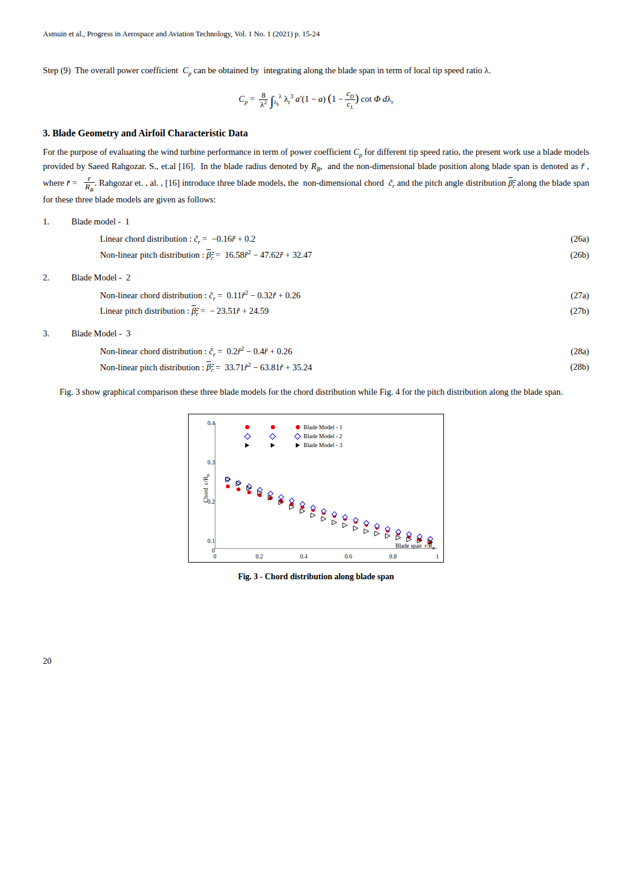Asmuin et al., Progress in Aerospace and Aviation Technology, Vol. 1 No. 1 (2021) p. 15-24
Step (9) The overall power coefficient Cp can be obtained by integrating along the blade span in term of local tip speed ratio λ.
Cp = 8 λ2 ∫λhλ λr3 a′(1 − a) (1 − cD cL) cot Φ dλr
3. Blade Geometry and Airfoil Characteristic Data
For the purpose of evaluating the wind turbine performance in term of power coefficient Cp for different tip speed ratio, the present work use a blade models provided by Saeed Rahgozar. S., et.al [16]. In the blade radius denoted by RB, and the non-dimensional blade position along blade span is denoted as r̆ , where r̆ = rRB. Rahgozar et. , al. , [16] introduce three blade models, the non-dimensional chord c̃r and the pitch angle distribution β̃r along the blade span for these three blade models are given as follows:
Blade model - 1
Linear chord distribution : c̃r = −0.16r̆ + 0.2(26a)
Non-linear pitch distribution : β̃r = 16.58r̆2 − 47.62r̆ + 32.47(26b)
Blade Model - 2
Non-linear chord distribution : c̃r = 0.11r̆2 − 0.32r̆ + 0.26(27a)
Linear pitch distribution : β̃r = − 23.51r̆ + 24.59(27b)
Blade Model - 3
Non-linear chord distribution : c̃r = 0.2r̆2 − 0.4r̆ + 0.26(28a)
Non-linear pitch distribution : β̃r = 33.71r̆2 − 63.81r̆ + 35.24(28b)
Fig. 3 show graphical comparison these three blade models for the chord distribution while Fig. 4 for the pitch distribution along the blade span.
Blade Model - 1
Blade Model - 2
Blade Model - 3
Chord c/RB
0.4 0.3 0.2 0.1 0
0 0.2 0.4 0.6 0.8 1
Blade span r/RB
Fig. 3 - Chord distribution along blade span
20